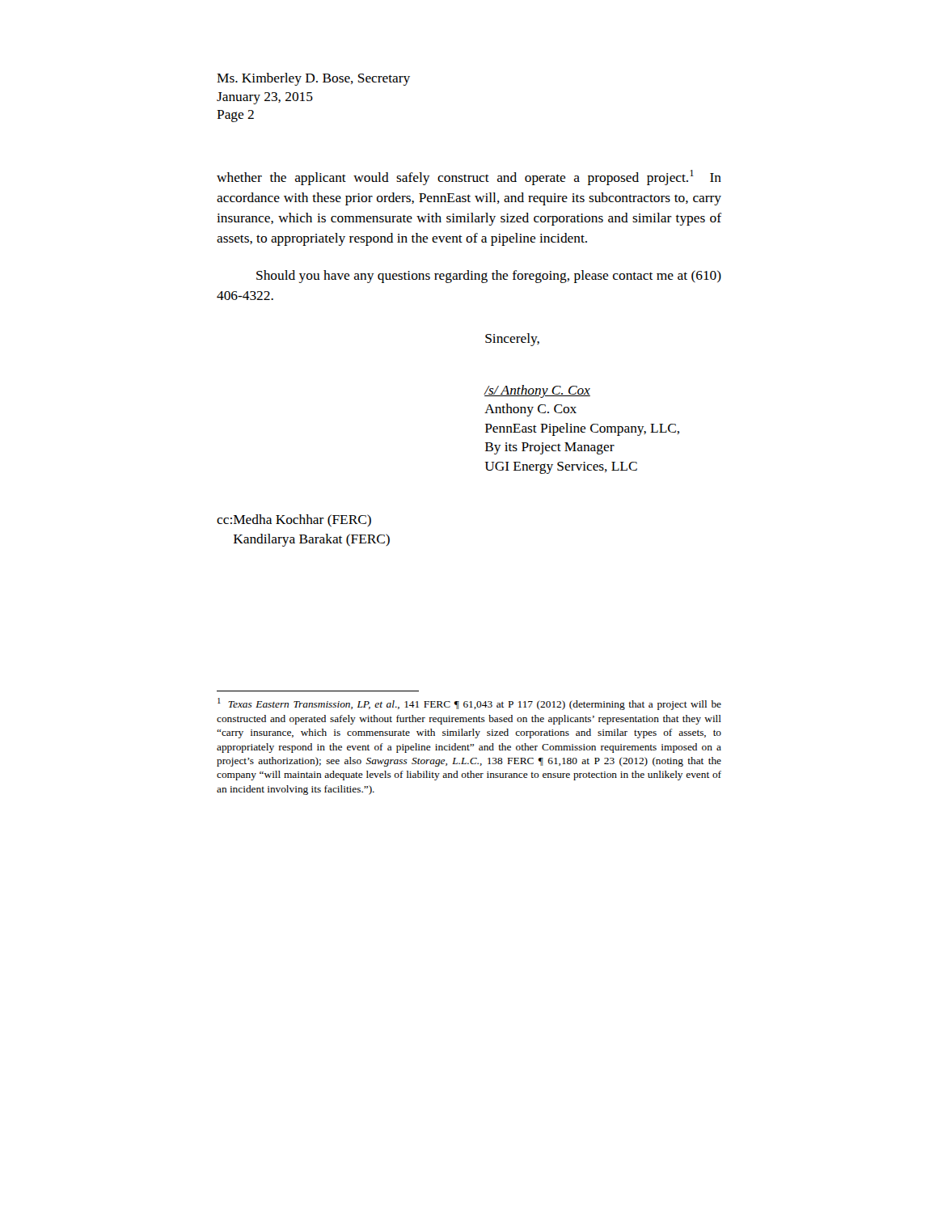Ms. Kimberley D. Bose, Secretary
January 23, 2015
Page 2
whether the applicant would safely construct and operate a proposed project.1 In accordance with these prior orders, PennEast will, and require its subcontractors to, carry insurance, which is commensurate with similarly sized corporations and similar types of assets, to appropriately respond in the event of a pipeline incident.
Should you have any questions regarding the foregoing, please contact me at (610) 406-4322.
Sincerely,
/s/ Anthony C. Cox
Anthony C. Cox
PennEast Pipeline Company, LLC,
By its Project Manager
UGI Energy Services, LLC
| cc: | Medha Kochhar (FERC) |
| | Kandilarya Barakat (FERC) |
1 Texas Eastern Transmission, LP, et al., 141 FERC ¶ 61,043 at P 117 (2012) (determining that a project will be constructed and operated safely without further requirements based on the applicants’ representation that they will “carry insurance, which is commensurate with similarly sized corporations and similar types of assets, to appropriately respond in the event of a pipeline incident” and the other Commission requirements imposed on a project’s authorization); see also Sawgrass Storage, L.L.C., 138 FERC ¶ 61,180 at P 23 (2012) (noting that the company “will maintain adequate levels of liability and other insurance to ensure protection in the unlikely event of an incident involving its facilities.”).